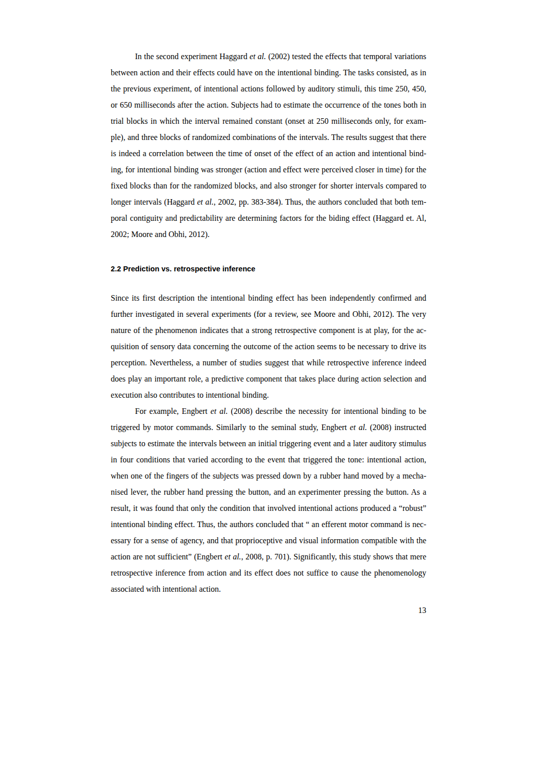In the second experiment Haggard et al. (2002) tested the effects that temporal variations between action and their effects could have on the intentional binding. The tasks consisted, as in the previous experiment, of intentional actions followed by auditory stimuli, this time 250, 450, or 650 milliseconds after the action. Subjects had to estimate the occurrence of the tones both in trial blocks in which the interval remained constant (onset at 250 milliseconds only, for example), and three blocks of randomized combinations of the intervals. The results suggest that there is indeed a correlation between the time of onset of the effect of an action and intentional binding, for intentional binding was stronger (action and effect were perceived closer in time) for the fixed blocks than for the randomized blocks, and also stronger for shorter intervals compared to longer intervals (Haggard et al., 2002, pp. 383-384). Thus, the authors concluded that both temporal contiguity and predictability are determining factors for the biding effect (Haggard et. Al, 2002; Moore and Obhi, 2012).
2.2 Prediction vs. retrospective inference
Since its first description the intentional binding effect has been independently confirmed and further investigated in several experiments (for a review, see Moore and Obhi, 2012). The very nature of the phenomenon indicates that a strong retrospective component is at play, for the acquisition of sensory data concerning the outcome of the action seems to be necessary to drive its perception. Nevertheless, a number of studies suggest that while retrospective inference indeed does play an important role, a predictive component that takes place during action selection and execution also contributes to intentional binding.
For example, Engbert et al. (2008) describe the necessity for intentional binding to be triggered by motor commands. Similarly to the seminal study, Engbert et al. (2008) instructed subjects to estimate the intervals between an initial triggering event and a later auditory stimulus in four conditions that varied according to the event that triggered the tone: intentional action, when one of the fingers of the subjects was pressed down by a rubber hand moved by a mechanised lever, the rubber hand pressing the button, and an experimenter pressing the button. As a result, it was found that only the condition that involved intentional actions produced a “robust” intentional binding effect. Thus, the authors concluded that “ an efferent motor command is necessary for a sense of agency, and that proprioceptive and visual information compatible with the action are not sufficient” (Engbert et al., 2008, p. 701). Significantly, this study shows that mere retrospective inference from action and its effect does not suffice to cause the phenomenology associated with intentional action.
13